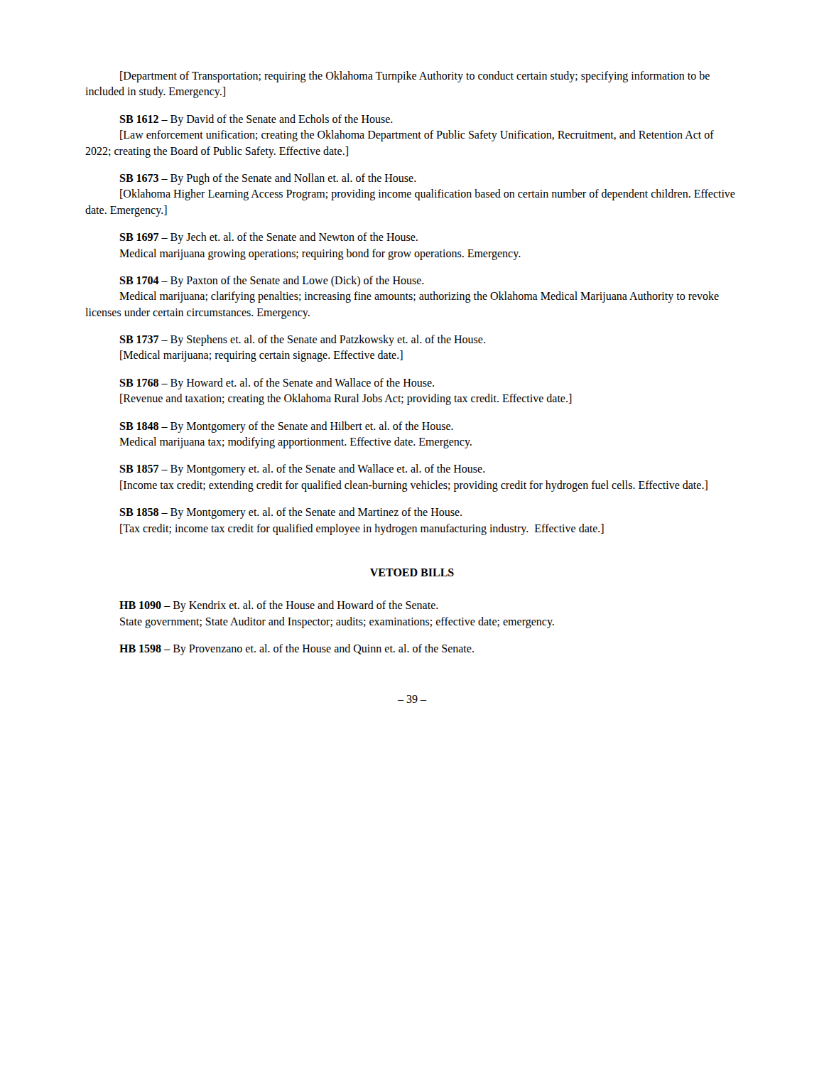[Department of Transportation; requiring the Oklahoma Turnpike Authority to conduct certain study; specifying information to be included in study. Emergency.]
SB 1612 – By David of the Senate and Echols of the House.
[Law enforcement unification; creating the Oklahoma Department of Public Safety Unification, Recruitment, and Retention Act of 2022; creating the Board of Public Safety. Effective date.]
SB 1673 – By Pugh of the Senate and Nollan et. al. of the House.
[Oklahoma Higher Learning Access Program; providing income qualification based on certain number of dependent children. Effective date. Emergency.]
SB 1697 – By Jech et. al. of the Senate and Newton of the House.
Medical marijuana growing operations; requiring bond for grow operations. Emergency.
SB 1704 – By Paxton of the Senate and Lowe (Dick) of the House.
Medical marijuana; clarifying penalties; increasing fine amounts; authorizing the Oklahoma Medical Marijuana Authority to revoke licenses under certain circumstances. Emergency.
SB 1737 – By Stephens et. al. of the Senate and Patzkowsky et. al. of the House.
[Medical marijuana; requiring certain signage. Effective date.]
SB 1768 – By Howard et. al. of the Senate and Wallace of the House.
[Revenue and taxation; creating the Oklahoma Rural Jobs Act; providing tax credit. Effective date.]
SB 1848 – By Montgomery of the Senate and Hilbert et. al. of the House.
Medical marijuana tax; modifying apportionment. Effective date. Emergency.
SB 1857 – By Montgomery et. al. of the Senate and Wallace et. al. of the House.
[Income tax credit; extending credit for qualified clean-burning vehicles; providing credit for hydrogen fuel cells. Effective date.]
SB 1858 – By Montgomery et. al. of the Senate and Martinez of the House.
[Tax credit; income tax credit for qualified employee in hydrogen manufacturing industry. Effective date.]
VETOED BILLS
HB 1090 – By Kendrix et. al. of the House and Howard of the Senate.
State government; State Auditor and Inspector; audits; examinations; effective date; emergency.
HB 1598 – By Provenzano et. al. of the House and Quinn et. al. of the Senate.
– 39 –